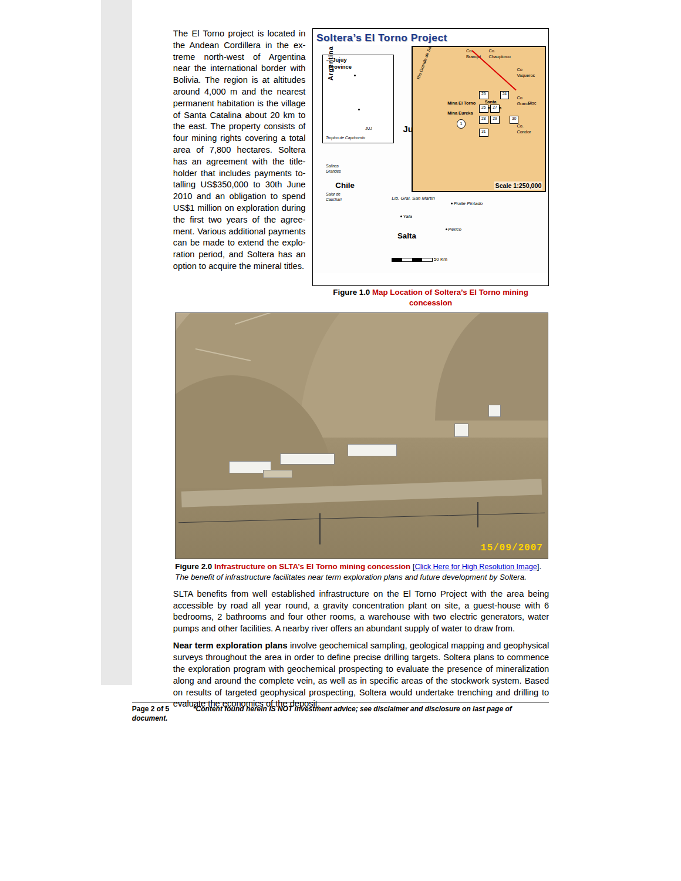The El Torno project is located in the Andean Cordillera in the extreme north-west of Argentina near the international border with Bolivia. The region is at altitudes around 4,000 m and the nearest permanent habitation is the village of Santa Catalina about 20 km to the east. The property consists of four mining rights covering a total area of 7,800 hectares. Soltera has an agreement with the titleholder that includes payments totalling US$350,000 to 30th June 2010 and an obligation to spend US$1 million on exploration during the first two years of the agreement. Various additional payments can be made to extend the exploration period, and Soltera has an option to acquire the mineral titles.
Soltera’s El Torno Project
← Jujuy
Province
Argentina
JUJ
B o l i v i a
Jujuy
Chile
Salta
Salta
Caimancito
Vinalito
Lib. Gral. San Martin
Fraile Pintado
Yala
Perico
Tropico de Capricornio
Salinas
Grandes
Salar de
Cauchari
50 Km
Co.
Branqui
Co.
Chaupiorco
Co
Vaqueros
Co
Grande
Co.
Condor
Pisc
Rio Grande de San Juan
Mina El Torno
Mina Eureka
Santa
Catalina
25
24
26
27
28
29
30
31
1
Scale 1:250,000
Figure 1.0 Map Location of Soltera’s El Torno mining concession
15/09/2007
Figure 2.0 Infrastructure on SLTA’s El Torno mining concession [Click Here for High Resolution Image].
The benefit of infrastructure facilitates near term exploration plans and future development by Soltera.
SLTA benefits from well established infrastructure on the El Torno Project with the area being accessible by road all year round, a gravity concentration plant on site, a guest-house with 6 bedrooms, 2 bathrooms and four other rooms, a warehouse with two electric generators, water pumps and other facilities. A nearby river offers an abundant supply of water to draw from.
Near term exploration plans involve geochemical sampling, geological mapping and geophysical surveys throughout the area in order to define precise drilling targets. Soltera plans to commence the exploration program with geochemical prospecting to evaluate the presence of mineralization along and around the complete vein, as well as in specific areas of the stockwork system. Based on results of targeted geophysical prospecting, Soltera would undertake trenching and drilling to evaluate the economics of the deposit.
Page 2 of 5 *Content found herein IS NOT investment advice; see disclaimer and disclosure on last page of document.